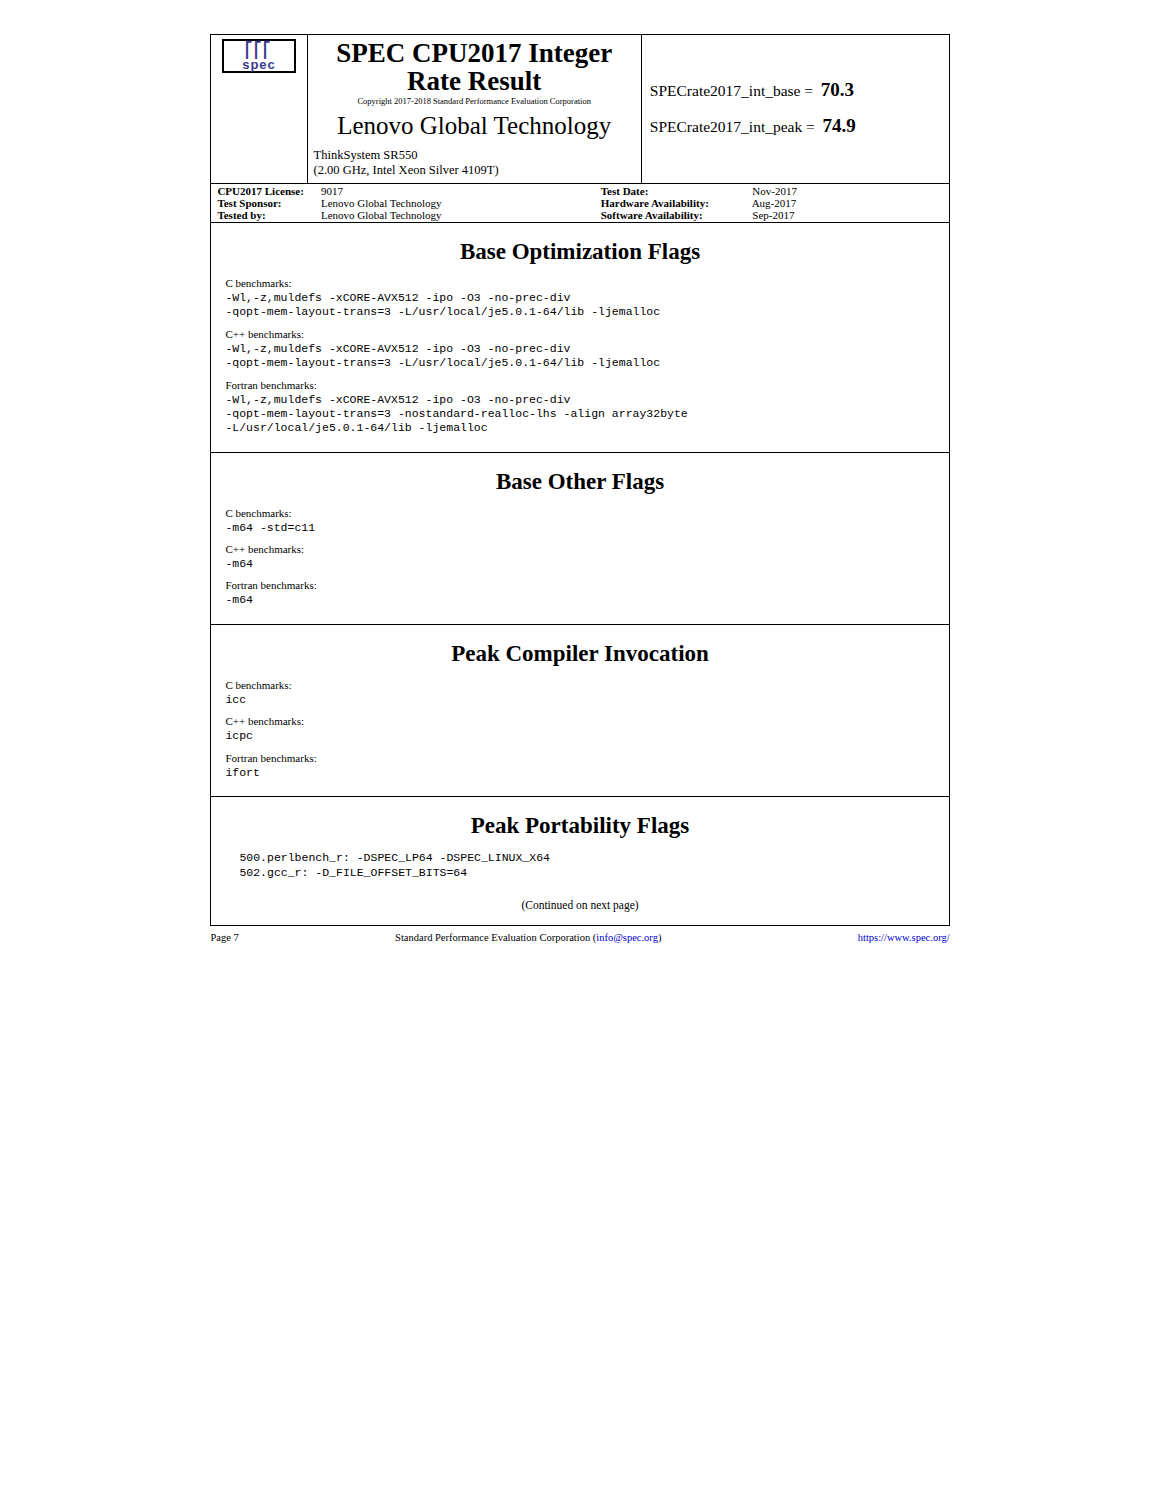⎡⎡⎡
spec
SPEC CPU2017 Integer Rate Result
Copyright 2017-2018 Standard Performance Evaluation Corporation
Lenovo Global Technology
ThinkSystem SR550
(2.00 GHz, Intel Xeon Silver 4109T)
SPECrate2017_int_base = 70.3
SPECrate2017_int_peak = 74.9
CPU2017 License: 9017
Test Sponsor: Lenovo Global Technology
Tested by: Lenovo Global Technology
Test Date: Nov-2017
Hardware Availability: Aug-2017
Software Availability: Sep-2017
Base Optimization Flags
C benchmarks:
-Wl,-z,muldefs -xCORE-AVX512 -ipo -O3 -no-prec-div
-qopt-mem-layout-trans=3 -L/usr/local/je5.0.1-64/lib -ljemalloc
C++ benchmarks:
-Wl,-z,muldefs -xCORE-AVX512 -ipo -O3 -no-prec-div
-qopt-mem-layout-trans=3 -L/usr/local/je5.0.1-64/lib -ljemalloc
Fortran benchmarks:
-Wl,-z,muldefs -xCORE-AVX512 -ipo -O3 -no-prec-div
-qopt-mem-layout-trans=3 -nostandard-realloc-lhs -align array32byte
-L/usr/local/je5.0.1-64/lib -ljemalloc
Base Other Flags
C benchmarks:
-m64 -std=c11
C++ benchmarks:
-m64
Fortran benchmarks:
-m64
Peak Compiler Invocation
C benchmarks:
icc
C++ benchmarks:
icpc
Fortran benchmarks:
ifort
Peak Portability Flags
500.perlbench_r: -DSPEC_LP64 -DSPEC_LINUX_X64
502.gcc_r: -D_FILE_OFFSET_BITS=64
(Continued on next page)
Page 7
Standard Performance Evaluation Corporation (info@spec.org)
https://www.spec.org/